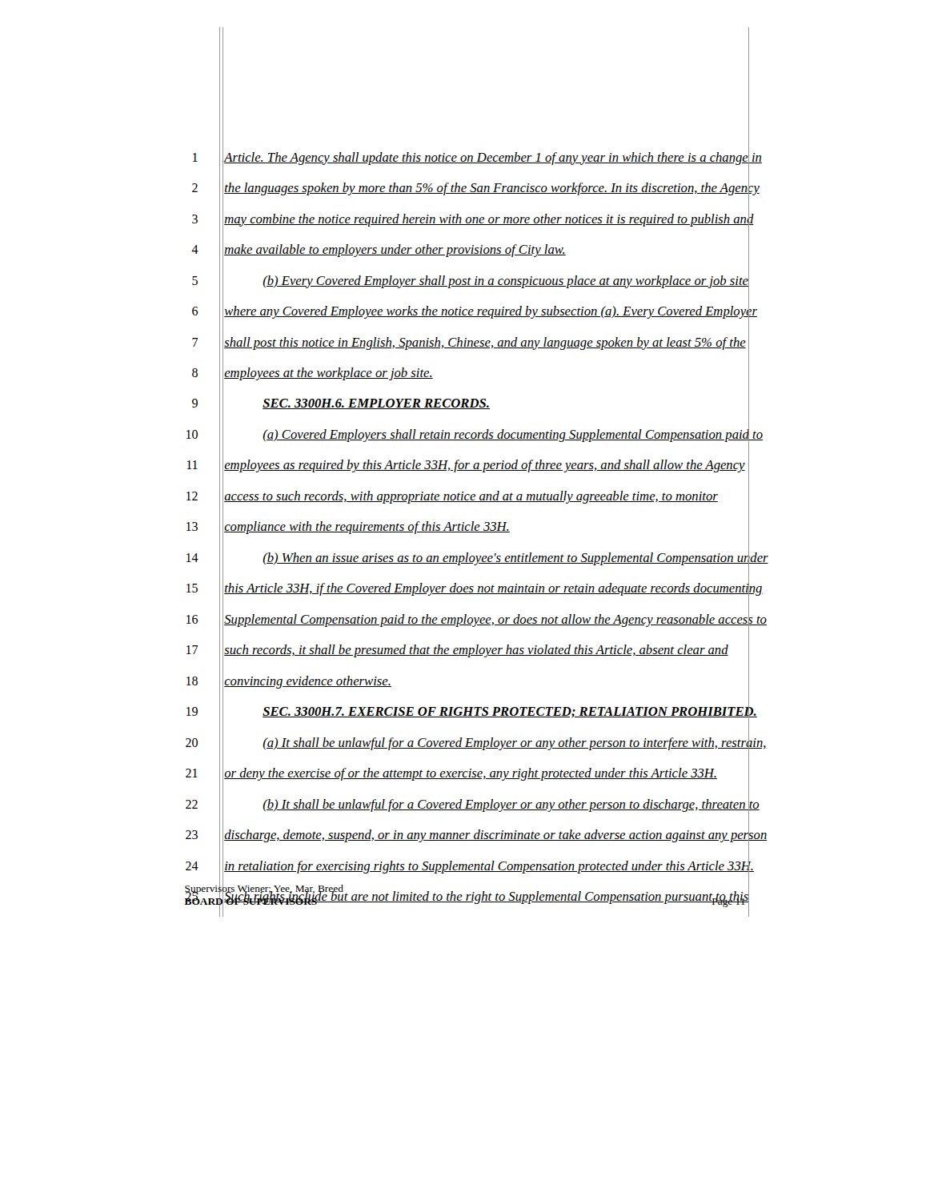| 1 | Article. The Agency shall update this notice on December 1 of any year in which there is a change in |
| 2 | the languages spoken by more than 5% of the San Francisco workforce. In its discretion, the Agency |
| 3 | may combine the notice required herein with one or more other notices it is required to publish and |
| 4 | make available to employers under other provisions of City law. |
| 5 | (b) Every Covered Employer shall post in a conspicuous place at any workplace or job site |
| 6 | where any Covered Employee works the notice required by subsection (a). Every Covered Employer |
| 7 | shall post this notice in English, Spanish, Chinese, and any language spoken by at least 5% of the |
| 8 | employees at the workplace or job site. |
| 9 | SEC. 3300H.6. EMPLOYER RECORDS. |
| 10 | (a) Covered Employers shall retain records documenting Supplemental Compensation paid to |
| 11 | employees as required by this Article 33H, for a period of three years, and shall allow the Agency |
| 12 | access to such records, with appropriate notice and at a mutually agreeable time, to monitor |
| 13 | compliance with the requirements of this Article 33H. |
| 14 | (b) When an issue arises as to an employee's entitlement to Supplemental Compensation under |
| 15 | this Article 33H, if the Covered Employer does not maintain or retain adequate records documenting |
| 16 | Supplemental Compensation paid to the employee, or does not allow the Agency reasonable access to |
| 17 | such records, it shall be presumed that the employer has violated this Article, absent clear and |
| 18 | convincing evidence otherwise. |
| 19 | SEC. 3300H.7. EXERCISE OF RIGHTS PROTECTED; RETALIATION PROHIBITED. |
| 20 | (a) It shall be unlawful for a Covered Employer or any other person to interfere with, restrain, |
| 21 | or deny the exercise of or the attempt to exercise, any right protected under this Article 33H. |
| 22 | (b) It shall be unlawful for a Covered Employer or any other person to discharge, threaten to |
| 23 | discharge, demote, suspend, or in any manner discriminate or take adverse action against any person |
| 24 | in retaliation for exercising rights to Supplemental Compensation protected under this Article 33H. |
| 25 | Such rights include but are not limited to the right to Supplemental Compensation pursuant to this |
Supervisors Wiener; Yee, Mar, Breed
BOARD OF SUPERVISORS
Page 11